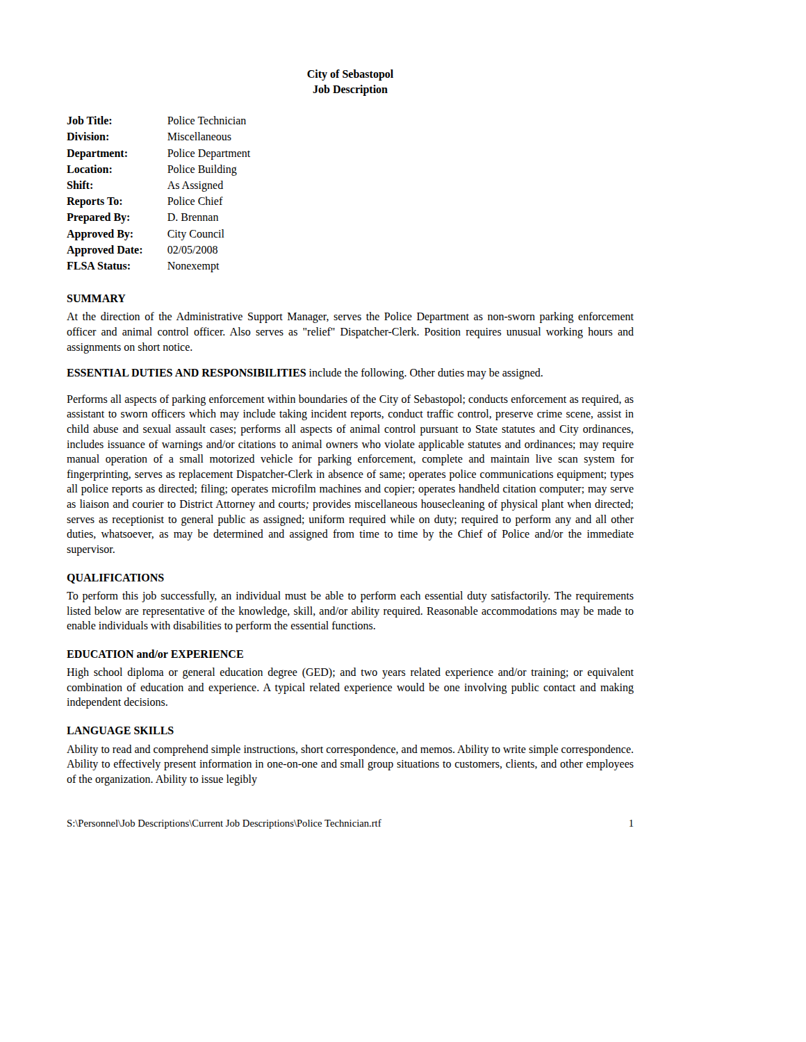City of Sebastopol
Job Description
| Job Title: | Police Technician |
| Division: | Miscellaneous |
| Department: | Police Department |
| Location: | Police Building |
| Shift: | As Assigned |
| Reports To: | Police Chief |
| Prepared By: | D. Brennan |
| Approved By: | City Council |
| Approved Date: | 02/05/2008 |
| FLSA Status: | Nonexempt |
SUMMARY
At the direction of the Administrative Support Manager, serves the Police Department as non-sworn parking enforcement officer and animal control officer. Also serves as "relief" Dispatcher-Clerk. Position requires unusual working hours and assignments on short notice.
ESSENTIAL DUTIES AND RESPONSIBILITIES include the following. Other duties may be assigned.
Performs all aspects of parking enforcement within boundaries of the City of Sebastopol; conducts enforcement as required, as assistant to sworn officers which may include taking incident reports, conduct traffic control, preserve crime scene, assist in child abuse and sexual assault cases; performs all aspects of animal control pursuant to State statutes and City ordinances, includes issuance of warnings and/or citations to animal owners who violate applicable statutes and ordinances; may require manual operation of a small motorized vehicle for parking enforcement, complete and maintain live scan system for fingerprinting, serves as replacement Dispatcher-Clerk in absence of same; operates police communications equipment; types all police reports as directed; filing; operates microfilm machines and copier; operates handheld citation computer; may serve as liaison and courier to District Attorney and courts; provides miscellaneous housecleaning of physical plant when directed; serves as receptionist to general public as assigned; uniform required while on duty; required to perform any and all other duties, whatsoever, as may be determined and assigned from time to time by the Chief of Police and/or the immediate supervisor.
QUALIFICATIONS
To perform this job successfully, an individual must be able to perform each essential duty satisfactorily. The requirements listed below are representative of the knowledge, skill, and/or ability required. Reasonable accommodations may be made to enable individuals with disabilities to perform the essential functions.
EDUCATION and/or EXPERIENCE
High school diploma or general education degree (GED); and two years related experience and/or training; or equivalent combination of education and experience. A typical related experience would be one involving public contact and making independent decisions.
LANGUAGE SKILLS
Ability to read and comprehend simple instructions, short correspondence, and memos. Ability to write simple correspondence. Ability to effectively present information in one-on-one and small group situations to customers, clients, and other employees of the organization. Ability to issue legibly
S:\Personnel\Job Descriptions\Current Job Descriptions\Police Technician.rtf 1